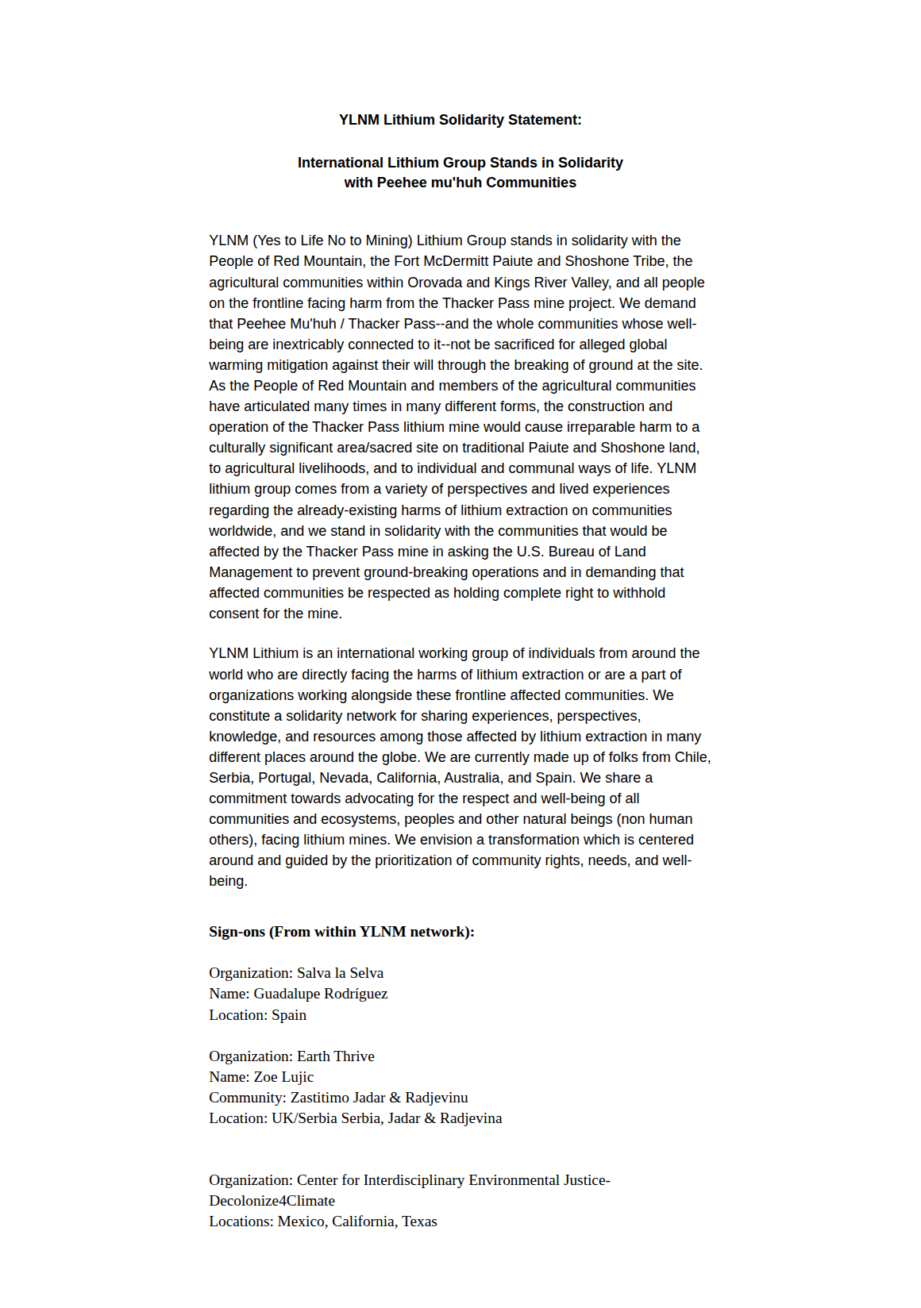YLNM Lithium Solidarity Statement:
International Lithium Group Stands in Solidarity
with Peehee mu'huh Communities
YLNM (Yes to Life No to Mining) Lithium Group stands in solidarity with the People of Red Mountain, the Fort McDermitt Paiute and Shoshone Tribe, the agricultural communities within Orovada and Kings River Valley, and all people on the frontline facing harm from the Thacker Pass mine project. We demand that Peehee Mu'huh / Thacker Pass--and the whole communities whose well-being are inextricably connected to it--not be sacrificed for alleged global warming mitigation against their will through the breaking of ground at the site. As the People of Red Mountain and members of the agricultural communities have articulated many times in many different forms, the construction and operation of the Thacker Pass lithium mine would cause irreparable harm to a culturally significant area/sacred site on traditional Paiute and Shoshone land, to agricultural livelihoods, and to individual and communal ways of life. YLNM lithium group comes from a variety of perspectives and lived experiences regarding the already-existing harms of lithium extraction on communities worldwide, and we stand in solidarity with the communities that would be affected by the Thacker Pass mine in asking the U.S. Bureau of Land Management to prevent ground-breaking operations and in demanding that affected communities be respected as holding complete right to withhold consent for the mine.
YLNM Lithium is an international working group of individuals from around the world who are directly facing the harms of lithium extraction or are a part of organizations working alongside these frontline affected communities. We constitute a solidarity network for sharing experiences, perspectives, knowledge, and resources among those affected by lithium extraction in many different places around the globe. We are currently made up of folks from Chile, Serbia, Portugal, Nevada, California, Australia, and Spain. We share a commitment towards advocating for the respect and well-being of all communities and ecosystems, peoples and other natural beings (non human others), facing lithium mines. We envision a transformation which is centered around and guided by the prioritization of community rights, needs, and well-being.
Sign-ons (From within YLNM network):
Organization: Salva la Selva
Name: Guadalupe Rodríguez
Location: Spain
Organization: Earth Thrive
Name: Zoe Lujic
Community: Zastitimo Jadar & Radjevinu
Location: UK/Serbia Serbia, Jadar & Radjevina
Organization: Center for Interdisciplinary Environmental Justice- Decolonize4Climate
Locations: Mexico, California, Texas